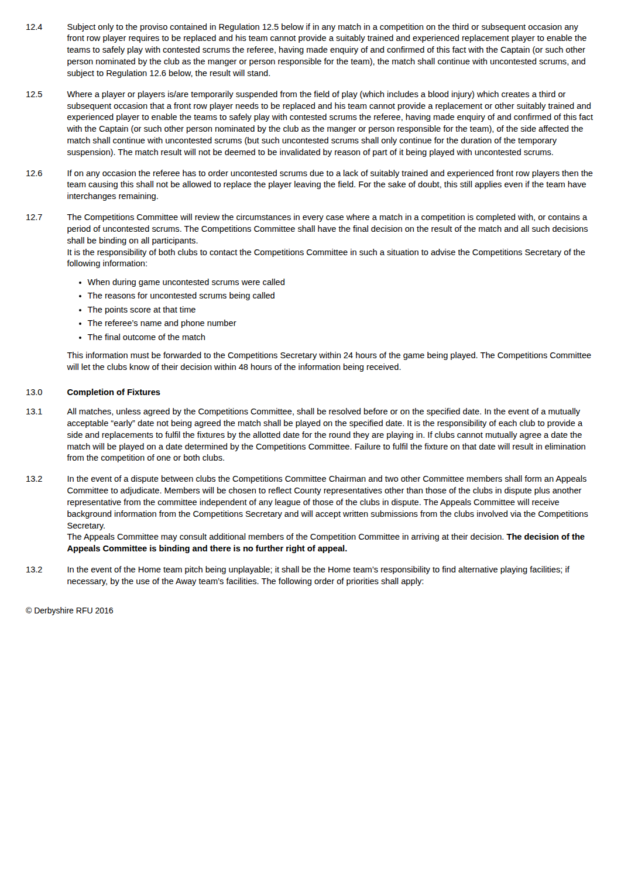12.4
Subject only to the proviso contained in Regulation 12.5 below if in any match in a competition on the third or subsequent occasion any front row player requires to be replaced and his team cannot provide a suitably trained and experienced replacement player to enable the teams to safely play with contested scrums the referee, having made enquiry of and confirmed of this fact with the Captain (or such other person nominated by the club as the manger or person responsible for the team), the match shall continue with uncontested scrums, and subject to Regulation 12.6 below, the result will stand.
12.5
Where a player or players is/are temporarily suspended from the field of play (which includes a blood injury) which creates a third or subsequent occasion that a front row player needs to be replaced and his team cannot provide a replacement or other suitably trained and experienced player to enable the teams to safely play with contested scrums the referee, having made enquiry of and confirmed of this fact with the Captain (or such other person nominated by the club as the manger or person responsible for the team), of the side affected the match shall continue with uncontested scrums (but such uncontested scrums shall only continue for the duration of the temporary suspension). The match result will not be deemed to be invalidated by reason of part of it being played with uncontested scrums.
12.6
If on any occasion the referee has to order uncontested scrums due to a lack of suitably trained and experienced front row players then the team causing this shall not be allowed to replace the player leaving the field. For the sake of doubt, this still applies even if the team have interchanges remaining.
12.7
The Competitions Committee will review the circumstances in every case where a match in a competition is completed with, or contains a period of uncontested scrums. The Competitions Committee shall have the final decision on the result of the match and all such decisions shall be binding on all participants.
It is the responsibility of both clubs to contact the Competitions Committee in such a situation to advise the Competitions Secretary of the following information:
When during game uncontested scrums were called
The reasons for uncontested scrums being called
The points score at that time
The referee’s name and phone number
The final outcome of the match
This information must be forwarded to the Competitions Secretary within 24 hours of the game being played. The Competitions Committee will let the clubs know of their decision within 48 hours of the information being received.
13.0
Completion of Fixtures
13.1
All matches, unless agreed by the Competitions Committee, shall be resolved before or on the specified date. In the event of a mutually acceptable “early” date not being agreed the match shall be played on the specified date. It is the responsibility of each club to provide a side and replacements to fulfil the fixtures by the allotted date for the round they are playing in. If clubs cannot mutually agree a date the match will be played on a date determined by the Competitions Committee. Failure to fulfil the fixture on that date will result in elimination from the competition of one or both clubs.
13.2
In the event of a dispute between clubs the Competitions Committee Chairman and two other Committee members shall form an Appeals Committee to adjudicate. Members will be chosen to reflect County representatives other than those of the clubs in dispute plus another representative from the committee independent of any league of those of the clubs in dispute. The Appeals Committee will receive background information from the Competitions Secretary and will accept written submissions from the clubs involved via the Competitions Secretary.
The Appeals Committee may consult additional members of the Competition Committee in arriving at their decision. The decision of the Appeals Committee is binding and there is no further right of appeal.
13.2
In the event of the Home team pitch being unplayable; it shall be the Home team’s responsibility to find alternative playing facilities; if necessary, by the use of the Away team’s facilities. The following order of priorities shall apply:
© Derbyshire RFU 2016